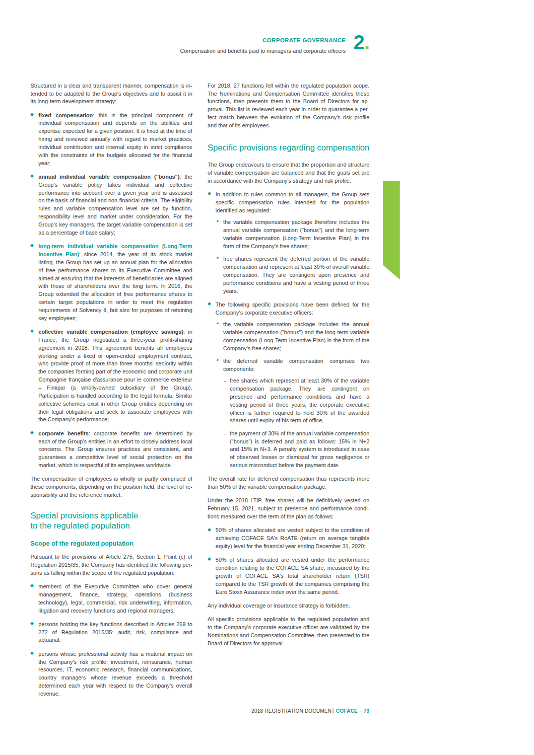Corporate Governance
Compensation and benefits paid to managers and corporate officers
2.
Structured in a clear and transparent manner, compensation is intended to be adapted to the Group's objectives and to assist it in its long-term development strategy:
fixed compensation: this is the principal component of individual compensation and depends on the abilities and expertise expected for a given position. It is fixed at the time of hiring and reviewed annually with regard to market practices, individual contribution and internal equity in strict compliance with the constraints of the budgets allocated for the financial year;
annual individual variable compensation ("bonus"): the Group's variable policy takes individual and collective performance into account over a given year and is assessed on the basis of financial and non-financial criteria. The eligibility rules and variable compensation level are set by function, responsibility level and market under consideration. For the Group's key managers, the target variable compensation is set as a percentage of base salary;
long-term individual variable compensation (Long-Term Incentive Plan): since 2014, the year of its stock market listing, the Group has set up an annual plan for the allocation of free performance shares to its Executive Committee and aimed at ensuring that the interests of beneficiaries are aligned with those of shareholders over the long term. In 2016, the Group extended the allocation of free performance shares to certain target populations in order to meet the regulation requirements of Solvency II, but also for purposes of retaining key employees;
collective variable compensation (employee savings): in France, the Group negotiated a three-year profit-sharing agreement in 2018. This agreement benefits all employees working under a fixed or open-ended employment contract, who provide proof of more than three months' seniority within the companies forming part of the economic and corporate unit Compagnie française d'assurance pour le commerce extérieur – Fimipar (a wholly-owned subsidiary of the Group). Participation is handled according to the legal formula. Similar collective schemes exist in other Group entities depending on their legal obligations and seek to associate employees with the Company's performance;
corporate benefits: corporate benefits are determined by each of the Group's entities in an effort to closely address local concerns. The Group ensures practices are consistent, and guarantees a competitive level of social protection on the market, which is respectful of its employees worldwide.
The compensation of employees is wholly or partly comprised of these components, depending on the position held, the level of responsibility and the reference market.
Special provisions applicable
to the regulated population
Scope of the regulated population
Pursuant to the provisions of Article 275, Section 1, Point (c) of Regulation 2015/35, the Company has identified the following persons as falling within the scope of the regulated population:
members of the Executive Committee who cover general management, finance, strategy, operations (business technology), legal, commercial, risk underwriting, information, litigation and recovery functions and regional managers;
persons holding the key functions described in Articles 269 to 272 of Regulation 2015/35: audit, risk, compliance and actuarial;
persons whose professional activity has a material impact on the Company's risk profile: investment, reinsurance, human resources, IT, economic research, financial communications, country managers whose revenue exceeds a threshold determined each year with respect to the Company's overall revenue.
For 2018, 27 functions fell within the regulated population scope. The Nominations and Compensation Committee identifies these functions, then presents them to the Board of Directors for approval. This list is reviewed each year in order to guarantee a perfect match between the evolution of the Company's risk profile and that of its employees.
Specific provisions regarding compensation
The Group endeavours to ensure that the proportion and structure of variable compensation are balanced and that the goals set are in accordance with the Company's strategy and risk profile.
In addition to rules common to all managers, the Group sets specific compensation rules intended for the population identified as regulated:
the variable compensation package therefore includes the annual variable compensation ("bonus") and the long-term variable compensation (Long-Term Incentive Plan) in the form of the Company's free shares;
free shares represent the deferred portion of the variable compensation and represent at least 30% of overall variable compensation. They are contingent upon presence and performance conditions and have a vesting period of three years.
The following specific provisions have been defined for the Company's corporate executive officers:
the variable compensation package includes the annual variable compensation ("bonus") and the long-term variable compensation (Long-Term Incentive Plan) in the form of the Company's free shares;
the deferred variable compensation comprises two components:
free shares which represent at least 30% of the variable compensation package. They are contingent on presence and performance conditions and have a vesting period of three years; the corporate executive officer is further required to hold 30% of the awarded shares until expiry of his term of office,
the payment of 30% of the annual variable compensation ("bonus") is deferred and paid as follows: 15% in N+2 and 15% in N+3. A penalty system is introduced in case of observed losses or dismissal for gross negligence or serious misconduct before the payment date.
The overall rate for deferred compensation thus represents more than 50% of the variable compensation package.
Under the 2018 LTIP, free shares will be definitively vested on February 15, 2021, subject to presence and performance conditions measured over the term of the plan as follows:
50% of shares allocated are vested subject to the condition of achieving COFACE SA's RoATE (return on average tangible equity) level for the financial year ending December 31, 2020;
50% of shares allocated are vested under the performance condition relating to the COFACE SA share, measured by the growth of COFACE SA's total shareholder return (TSR) compared to the TSR growth of the companies comprising the Euro Stoxx Assurance index over the same period.
Any individual coverage or insurance strategy is forbidden.
All specific provisions applicable to the regulated population and to the Company's corporate executive officer are validated by the Nominations and Compensation Committee, then presented to the Board of Directors for approval.
2018 REGISTRATION DOCUMENT COFACE – 73